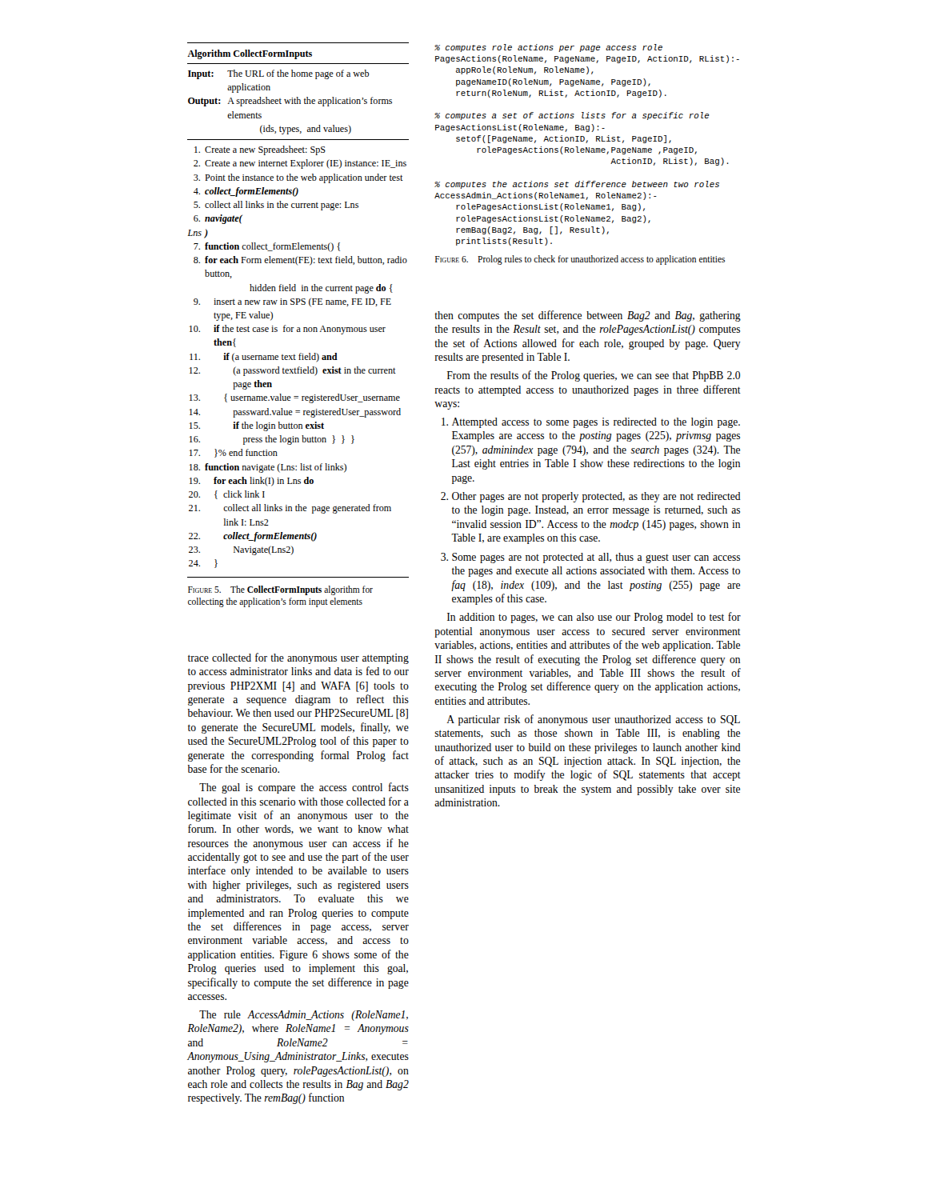Algorithm CollectFormInputs
Input:
The URL of the home page of a web application
Output:
A spreadsheet with the application’s forms elements
(ids, types, and values)
Create a new Spreadsheet: SpS
Create a new internet Explorer (IE) instance: IE_ins
Point the instance to the web application under test
collect_formElements()
collect all links in the current page: Lns
navigate(Lns)
function collect_formElements() {
for each Form element(FE): text field, button, radio button,hidden field in the current page do {
insert a new raw in SPS (FE name, FE ID, FE type, FE value)
if the test case is for a non Anonymous user then{
if (a username text field) and
(a password textfield) exist in the current page then
{ username.value = registeredUser_username
passward.value = registeredUser_password
if the login button exist
press the login button } } }
}% end function
function navigate (Lns: list of links)
for each link(I) in Lns do
{ click link I
collect all links in the page generated from link I: Lns2
collect_formElements()
Navigate(Lns2)
}
Figure 5. The CollectFormInputs algorithm for collecting the application’s form input elements
trace collected for the anonymous user attempting to access administrator links and data is fed to our previous PHP2XMI [4] and WAFA [6] tools to generate a sequence diagram to reflect this behaviour. We then used our PHP2SecureUML [8] to generate the SecureUML models, finally, we used the SecureUML2Prolog tool of this paper to generate the corresponding formal Prolog fact base for the scenario.
The goal is compare the access control facts collected in this scenario with those collected for a legitimate visit of an anonymous user to the forum. In other words, we want to know what resources the anonymous user can access if he accidentally got to see and use the part of the user interface only intended to be available to users with higher privileges, such as registered users and administrators. To evaluate this we implemented and ran Prolog queries to compute the set differences in page access, server environment variable access, and access to application entities. Figure 6 shows some of the Prolog queries used to implement this goal, specifically to compute the set difference in page accesses.
The rule AccessAdmin_Actions (RoleName1, RoleName2), where RoleName1 = Anonymous and RoleName2 = Anonymous_Using_Administrator_Links, executes another Prolog query, rolePagesActionList(), on each role and collects the results in Bag and Bag2 respectively. The remBag() function
% computes role actions per page access role
PagesActions(RoleName, PageName, PageID, ActionID, RList):-
    appRole(RoleNum, RoleName),
    pageNameID(RoleNum, PageName, PageID),
    return(RoleNum, RList, ActionID, PageID).

% computes a set of actions lists for a specific role
PagesActionsList(RoleName, Bag):-
    setof([PageName, ActionID, RList, PageID],
        rolePagesActions(RoleName,PageName ,PageID,
                                  ActionID, RList), Bag).

% computes the actions set difference between two roles
AccessAdmin_Actions(RoleName1, RoleName2):-
    rolePagesActionsList(RoleName1, Bag),
    rolePagesActionsList(RoleName2, Bag2),
    remBag(Bag2, Bag, [], Result),
    printlists(Result).
Figure 6. Prolog rules to check for unauthorized access to application entities
then computes the set difference between Bag2 and Bag, gathering the results in the Result set, and the rolePagesActionList() computes the set of Actions allowed for each role, grouped by page. Query results are presented in Table I.
From the results of the Prolog queries, we can see that PhpBB 2.0 reacts to attempted access to unauthorized pages in three different ways:
Attempted access to some pages is redirected to the login page. Examples are access to the posting pages (225), privmsg pages (257), adminindex page (794), and the search pages (324). The Last eight entries in Table I show these redirections to the login page.
Other pages are not properly protected, as they are not redirected to the login page. Instead, an error message is returned, such as “invalid session ID”. Access to the modcp (145) pages, shown in Table I, are examples on this case.
Some pages are not protected at all, thus a guest user can access the pages and execute all actions associated with them. Access to faq (18), index (109), and the last posting (255) page are examples of this case.
In addition to pages, we can also use our Prolog model to test for potential anonymous user access to secured server environment variables, actions, entities and attributes of the web application. Table II shows the result of executing the Prolog set difference query on server environment variables, and Table III shows the result of executing the Prolog set difference query on the application actions, entities and attributes.
A particular risk of anonymous user unauthorized access to SQL statements, such as those shown in Table III, is enabling the unauthorized user to build on these privileges to launch another kind of attack, such as an SQL injection attack. In SQL injection, the attacker tries to modify the logic of SQL statements that accept unsanitized inputs to break the system and possibly take over site administration.